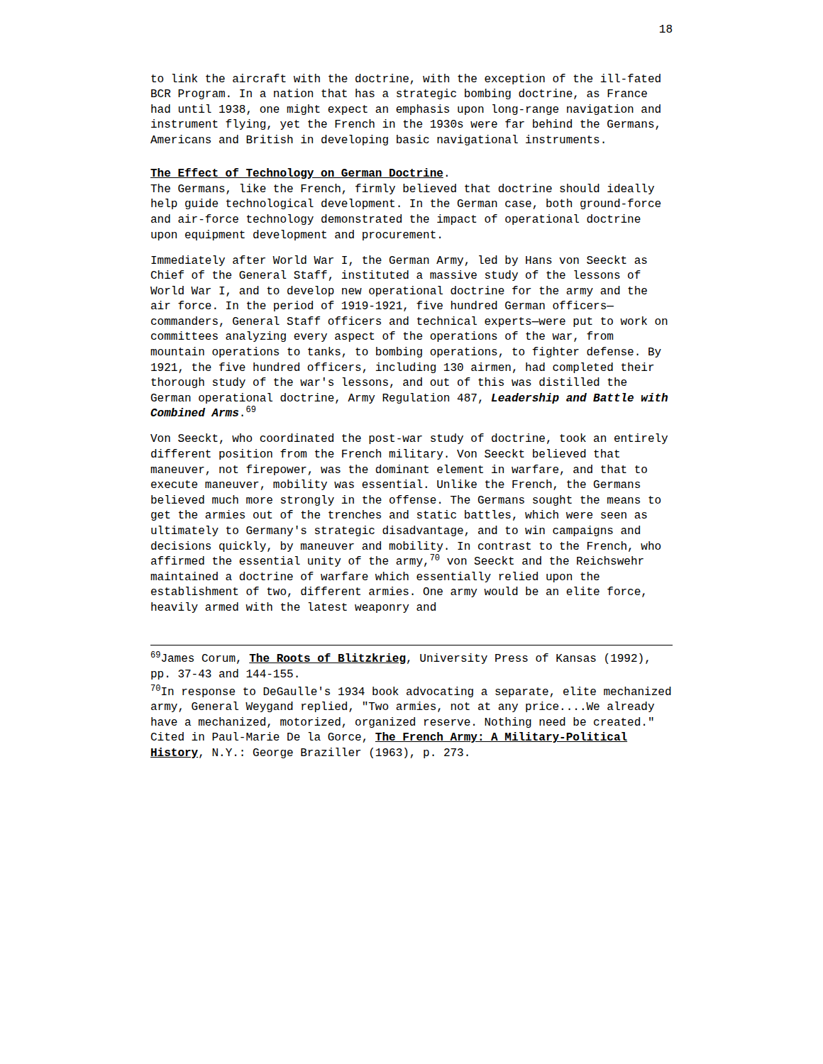18
to link the aircraft with the doctrine, with the exception of the ill-fated BCR Program. In a nation that has a strategic bombing doctrine, as France had until 1938, one might expect an emphasis upon long-range navigation and instrument flying, yet the French in the 1930s were far behind the Germans, Americans and British in developing basic navigational instruments.
The Effect of Technology on German Doctrine
.
The Germans, like the French, firmly believed that doctrine should ideally help guide technological development. In the German case, both ground-force and air-force technology demonstrated the impact of operational doctrine upon equipment development and procurement.
Immediately after World War I, the German Army, led by Hans von Seeckt as Chief of the General Staff, instituted a massive study of the lessons of World War I, and to develop new operational doctrine for the army and the air force. In the period of 1919-1921, five hundred German officers—commanders, General Staff officers and technical experts—were put to work on committees analyzing every aspect of the operations of the war, from mountain operations to tanks, to bombing operations, to fighter defense. By 1921, the five hundred officers, including 130 airmen, had completed their thorough study of the war's lessons, and out of this was distilled the German operational doctrine, Army Regulation 487, Leadership and Battle with Combined Arms.69
Von Seeckt, who coordinated the post-war study of doctrine, took an entirely different position from the French military. Von Seeckt believed that maneuver, not firepower, was the dominant element in warfare, and that to execute maneuver, mobility was essential. Unlike the French, the Germans believed much more strongly in the offense. The Germans sought the means to get the armies out of the trenches and static battles, which were seen as ultimately to Germany's strategic disadvantage, and to win campaigns and decisions quickly, by maneuver and mobility. In contrast to the French, who affirmed the essential unity of the army,70 von Seeckt and the Reichswehr maintained a doctrine of warfare which essentially relied upon the establishment of two, different armies. One army would be an elite force, heavily armed with the latest weaponry and
69James Corum, The Roots of Blitzkrieg, University Press of Kansas (1992), pp. 37-43 and 144-155.
70In response to DeGaulle's 1934 book advocating a separate, elite mechanized army, General Weygand replied, "Two armies, not at any price....We already have a mechanized, motorized, organized reserve. Nothing need be created." Cited in Paul-Marie De la Gorce, The French Army: A Military-Political History, N.Y.: George Braziller (1963), p. 273.